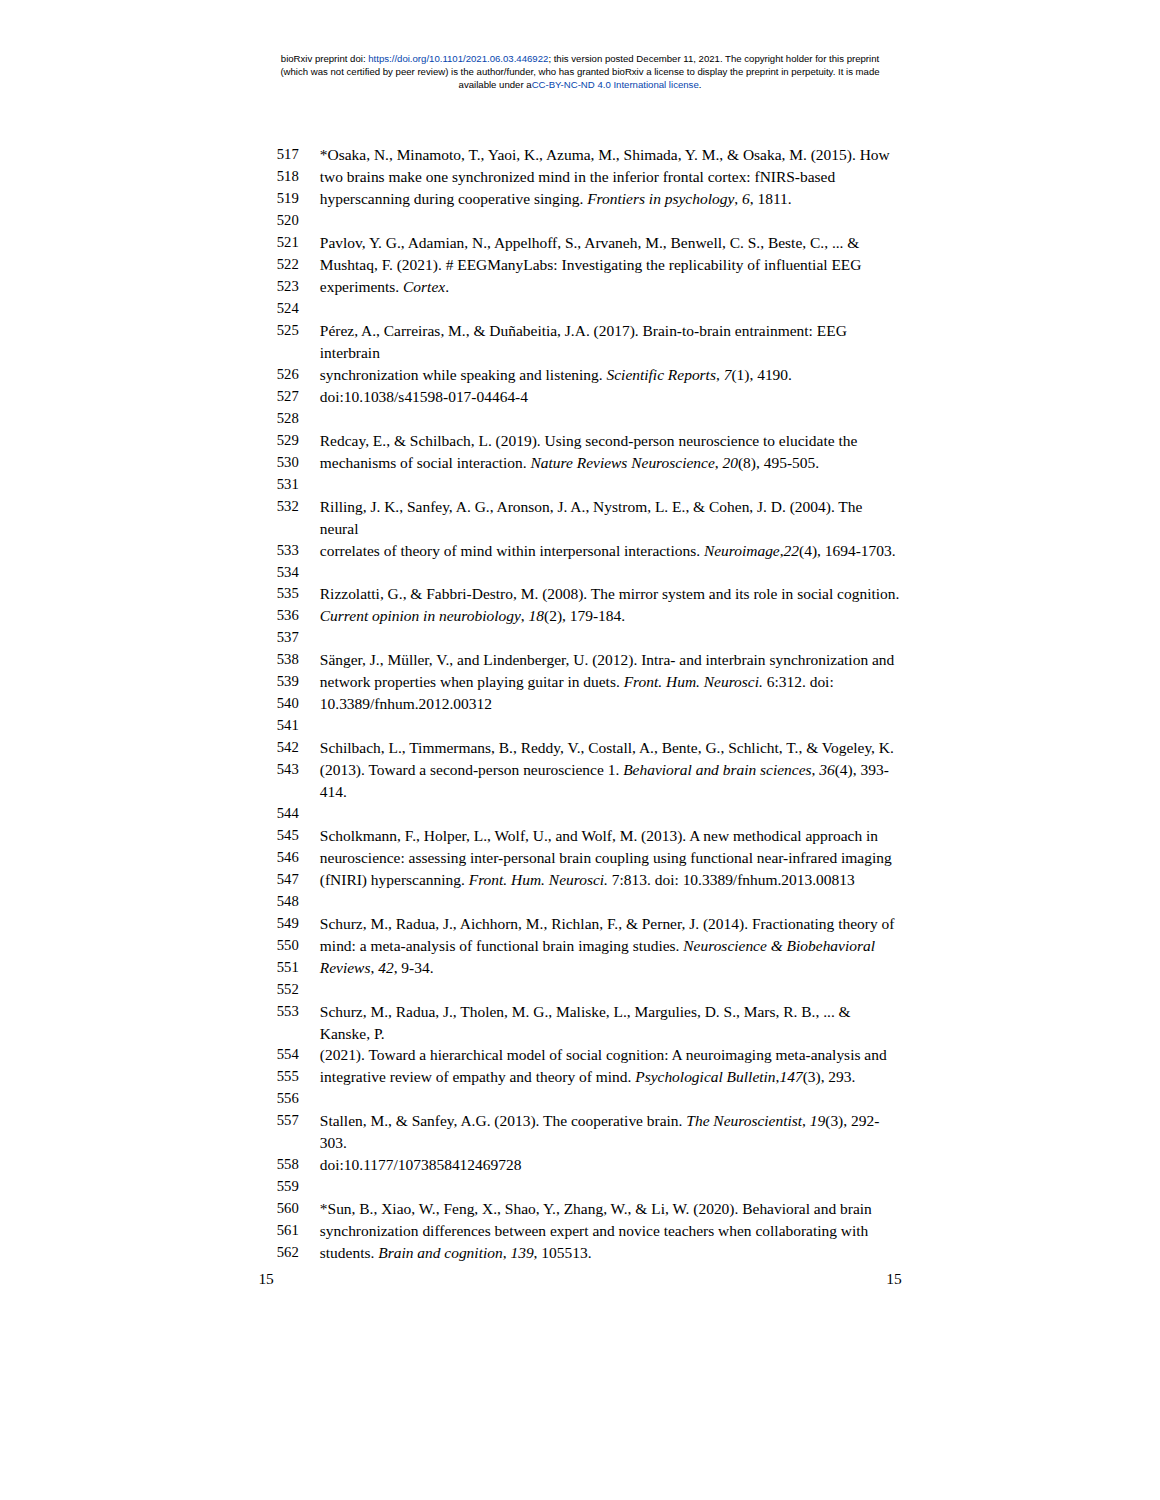bioRxiv preprint doi: https://doi.org/10.1101/2021.06.03.446922; this version posted December 11, 2021. The copyright holder for this preprint
(which was not certified by peer review) is the author/funder, who has granted bioRxiv a license to display the preprint in perpetuity. It is made
available under aCC-BY-NC-ND 4.0 International license.
517
*Osaka, N., Minamoto, T., Yaoi, K., Azuma, M., Shimada, Y. M., & Osaka, M. (2015). How
518
two brains make one synchronized mind in the inferior frontal cortex: fNIRS-based
519
hyperscanning during cooperative singing. Frontiers in psychology, 6, 1811.
520
521
Pavlov, Y. G., Adamian, N., Appelhoff, S., Arvaneh, M., Benwell, C. S., Beste, C., ... &
522
Mushtaq, F. (2021). # EEGManyLabs: Investigating the replicability of influential EEG
523
experiments. Cortex.
524
525
Pérez, A., Carreiras, M., & Duñabeitia, J.A. (2017). Brain-to-brain entrainment: EEG interbrain
526
synchronization while speaking and listening. Scientific Reports, 7(1), 4190.
527
doi:10.1038/s41598-017-04464-4
528
529
Redcay, E., & Schilbach, L. (2019). Using second-person neuroscience to elucidate the
530
mechanisms of social interaction. Nature Reviews Neuroscience, 20(8), 495-505.
531
532
Rilling, J. K., Sanfey, A. G., Aronson, J. A., Nystrom, L. E., & Cohen, J. D. (2004). The neural
533
correlates of theory of mind within interpersonal interactions. Neuroimage,22(4), 1694-1703.
534
535
Rizzolatti, G., & Fabbri-Destro, M. (2008). The mirror system and its role in social cognition.
536
Current opinion in neurobiology, 18(2), 179-184.
537
538
Sänger, J., Müller, V., and Lindenberger, U. (2012). Intra- and interbrain synchronization and
539
network properties when playing guitar in duets. Front. Hum. Neurosci. 6:312. doi:
540
10.3389/fnhum.2012.00312
541
542
Schilbach, L., Timmermans, B., Reddy, V., Costall, A., Bente, G., Schlicht, T., & Vogeley, K.
543
(2013). Toward a second-person neuroscience 1. Behavioral and brain sciences, 36(4), 393-414.
544
545
Scholkmann, F., Holper, L., Wolf, U., and Wolf, M. (2013). A new methodical approach in
546
neuroscience: assessing inter-personal brain coupling using functional near-infrared imaging
547
(fNIRI) hyperscanning. Front. Hum. Neurosci. 7:813. doi: 10.3389/fnhum.2013.00813
548
549
Schurz, M., Radua, J., Aichhorn, M., Richlan, F., & Perner, J. (2014). Fractionating theory of
550
mind: a meta-analysis of functional brain imaging studies. Neuroscience & Biobehavioral
551
Reviews, 42, 9-34.
552
553
Schurz, M., Radua, J., Tholen, M. G., Maliske, L., Margulies, D. S., Mars, R. B., ... & Kanske, P.
554
(2021). Toward a hierarchical model of social cognition: A neuroimaging meta-analysis and
555
integrative review of empathy and theory of mind. Psychological Bulletin,147(3), 293.
556
557
Stallen, M., & Sanfey, A.G. (2013). The cooperative brain. The Neuroscientist, 19(3), 292-303.
558
doi:10.1177/1073858412469728
559
560
*Sun, B., Xiao, W., Feng, X., Shao, Y., Zhang, W., & Li, W. (2020). Behavioral and brain
561
synchronization differences between expert and novice teachers when collaborating with
562
students. Brain and cognition, 139, 105513.
15 15